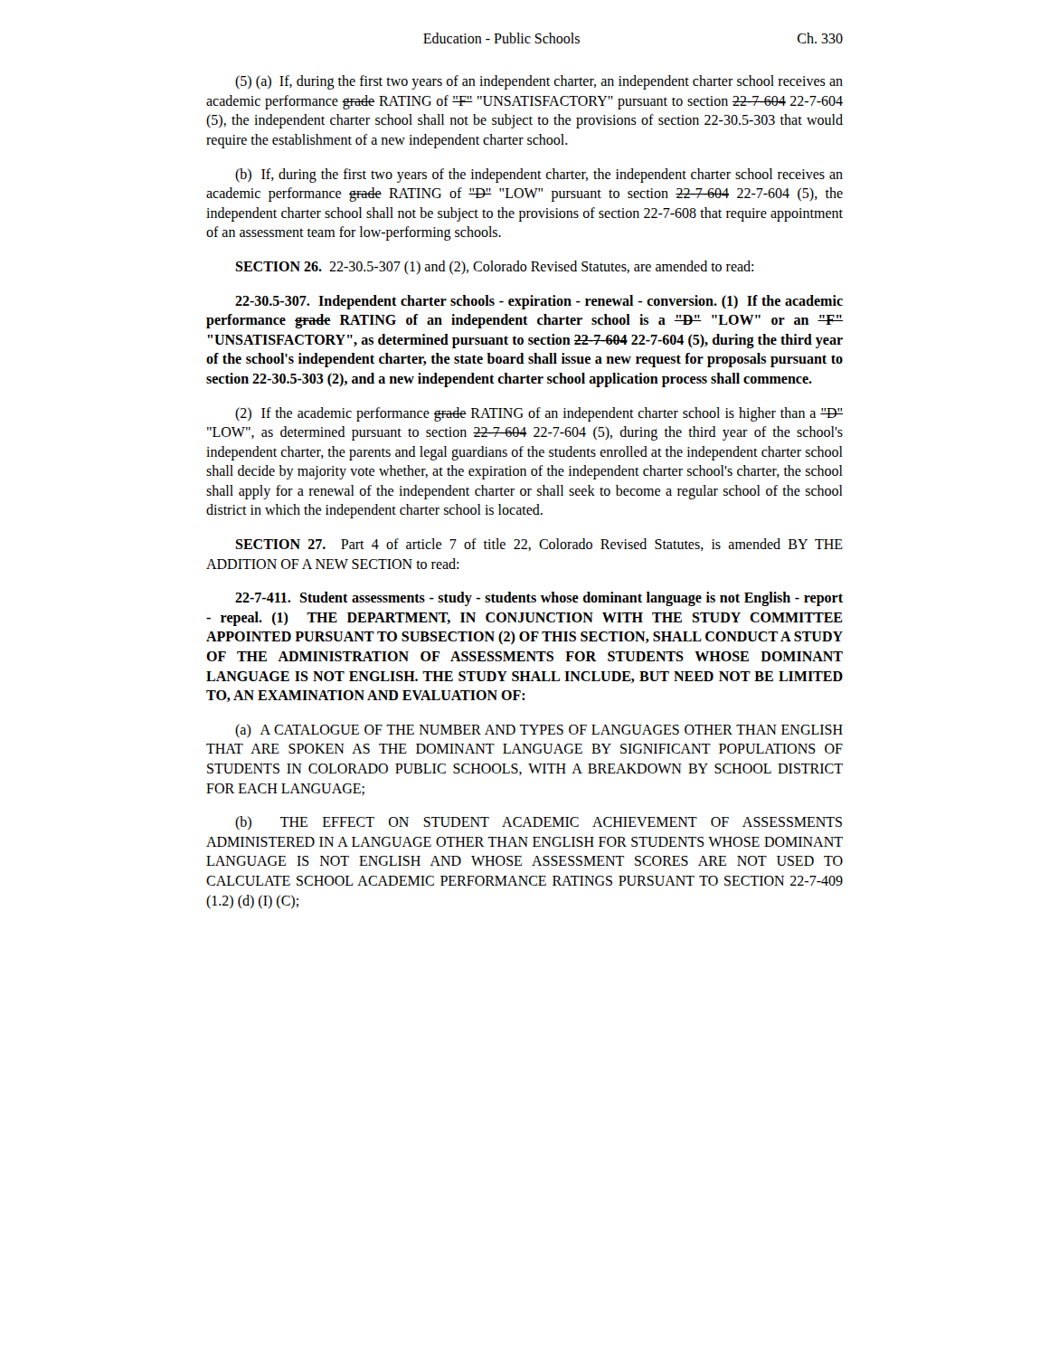Education - Public Schools
Ch. 330
(5) (a) If, during the first two years of an independent charter, an independent charter school receives an academic performance grade RATING of "F" "UNSATISFACTORY" pursuant to section 22-7-604 22-7-604 (5), the independent charter school shall not be subject to the provisions of section 22-30.5-303 that would require the establishment of a new independent charter school.
(b) If, during the first two years of the independent charter, the independent charter school receives an academic performance grade RATING of "D" "LOW" pursuant to section 22-7-604 22-7-604 (5), the independent charter school shall not be subject to the provisions of section 22-7-608 that require appointment of an assessment team for low-performing schools.
SECTION 26. 22-30.5-307 (1) and (2), Colorado Revised Statutes, are amended to read:
22-30.5-307. Independent charter schools - expiration - renewal - conversion. (1) If the academic performance grade RATING of an independent charter school is a "D" "LOW" or an "F" "UNSATISFACTORY", as determined pursuant to section 22-7-604 22-7-604 (5), during the third year of the school's independent charter, the state board shall issue a new request for proposals pursuant to section 22-30.5-303 (2), and a new independent charter school application process shall commence.
(2) If the academic performance grade RATING of an independent charter school is higher than a "D" "LOW", as determined pursuant to section 22-7-604 22-7-604 (5), during the third year of the school's independent charter, the parents and legal guardians of the students enrolled at the independent charter school shall decide by majority vote whether, at the expiration of the independent charter school's charter, the school shall apply for a renewal of the independent charter or shall seek to become a regular school of the school district in which the independent charter school is located.
SECTION 27. Part 4 of article 7 of title 22, Colorado Revised Statutes, is amended BY THE ADDITION OF A NEW SECTION to read:
22-7-411. Student assessments - study - students whose dominant language is not English - report - repeal. (1) THE DEPARTMENT, IN CONJUNCTION WITH THE STUDY COMMITTEE APPOINTED PURSUANT TO SUBSECTION (2) OF THIS SECTION, SHALL CONDUCT A STUDY OF THE ADMINISTRATION OF ASSESSMENTS FOR STUDENTS WHOSE DOMINANT LANGUAGE IS NOT ENGLISH. THE STUDY SHALL INCLUDE, BUT NEED NOT BE LIMITED TO, AN EXAMINATION AND EVALUATION OF:
(a) A CATALOGUE OF THE NUMBER AND TYPES OF LANGUAGES OTHER THAN ENGLISH THAT ARE SPOKEN AS THE DOMINANT LANGUAGE BY SIGNIFICANT POPULATIONS OF STUDENTS IN COLORADO PUBLIC SCHOOLS, WITH A BREAKDOWN BY SCHOOL DISTRICT FOR EACH LANGUAGE;
(b) THE EFFECT ON STUDENT ACADEMIC ACHIEVEMENT OF ASSESSMENTS ADMINISTERED IN A LANGUAGE OTHER THAN ENGLISH FOR STUDENTS WHOSE DOMINANT LANGUAGE IS NOT ENGLISH AND WHOSE ASSESSMENT SCORES ARE NOT USED TO CALCULATE SCHOOL ACADEMIC PERFORMANCE RATINGS PURSUANT TO SECTION 22-7-409 (1.2) (d) (I) (C);